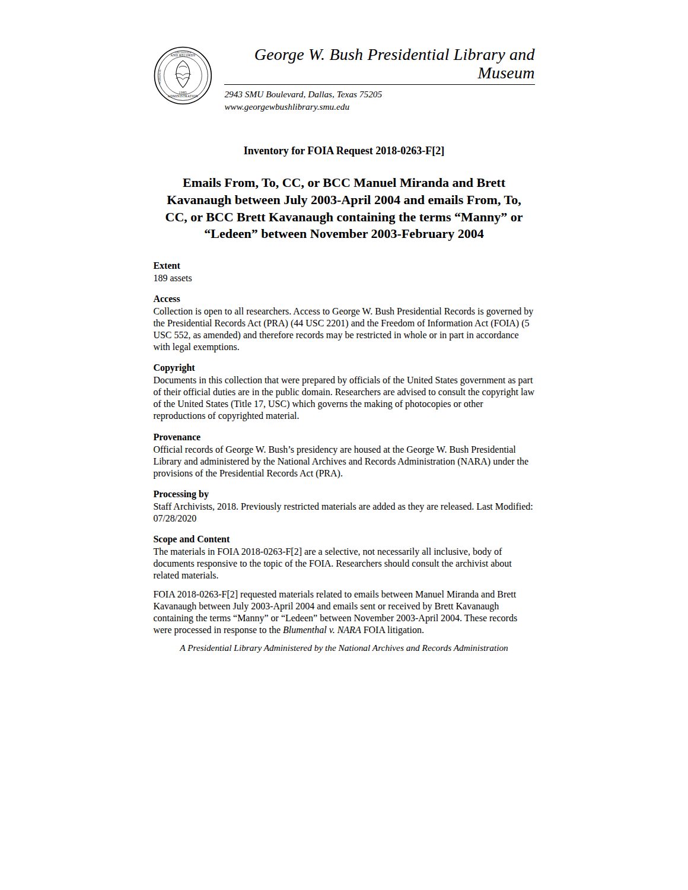AND RECORDS ARCHIVES ADMINISTRATION 1985 NATIONAL
George W. Bush Presidential Library and Museum
2943 SMU Boulevard, Dallas, Texas 75205 www.georgewbushlibrary.smu.edu
Inventory for FOIA Request 2018-0263-F[2]
Emails From, To, CC, or BCC Manuel Miranda and Brett Kavanaugh between July 2003-April 2004 and emails From, To, CC, or BCC Brett Kavanaugh containing the terms “Manny” or “Ledeen” between November 2003-February 2004
Extent
189 assets
Access
Collection is open to all researchers. Access to George W. Bush Presidential Records is governed by the Presidential Records Act (PRA) (44 USC 2201) and the Freedom of Information Act (FOIA) (5 USC 552, as amended) and therefore records may be restricted in whole or in part in accordance with legal exemptions.
Copyright
Documents in this collection that were prepared by officials of the United States government as part of their official duties are in the public domain. Researchers are advised to consult the copyright law of the United States (Title 17, USC) which governs the making of photocopies or other reproductions of copyrighted material.
Provenance
Official records of George W. Bush’s presidency are housed at the George W. Bush Presidential Library and administered by the National Archives and Records Administration (NARA) under the provisions of the Presidential Records Act (PRA).
Processing by
Staff Archivists, 2018. Previously restricted materials are added as they are released. Last Modified: 07/28/2020
Scope and Content
The materials in FOIA 2018-0263-F[2] are a selective, not necessarily all inclusive, body of documents responsive to the topic of the FOIA. Researchers should consult the archivist about related materials.
FOIA 2018-0263-F[2] requested materials related to emails between Manuel Miranda and Brett Kavanaugh between July 2003-April 2004 and emails sent or received by Brett Kavanaugh containing the terms “Manny” or “Ledeen” between November 2003-April 2004. These records were processed in response to the Blumenthal v. NARA FOIA litigation.
A Presidential Library Administered by the National Archives and Records Administration